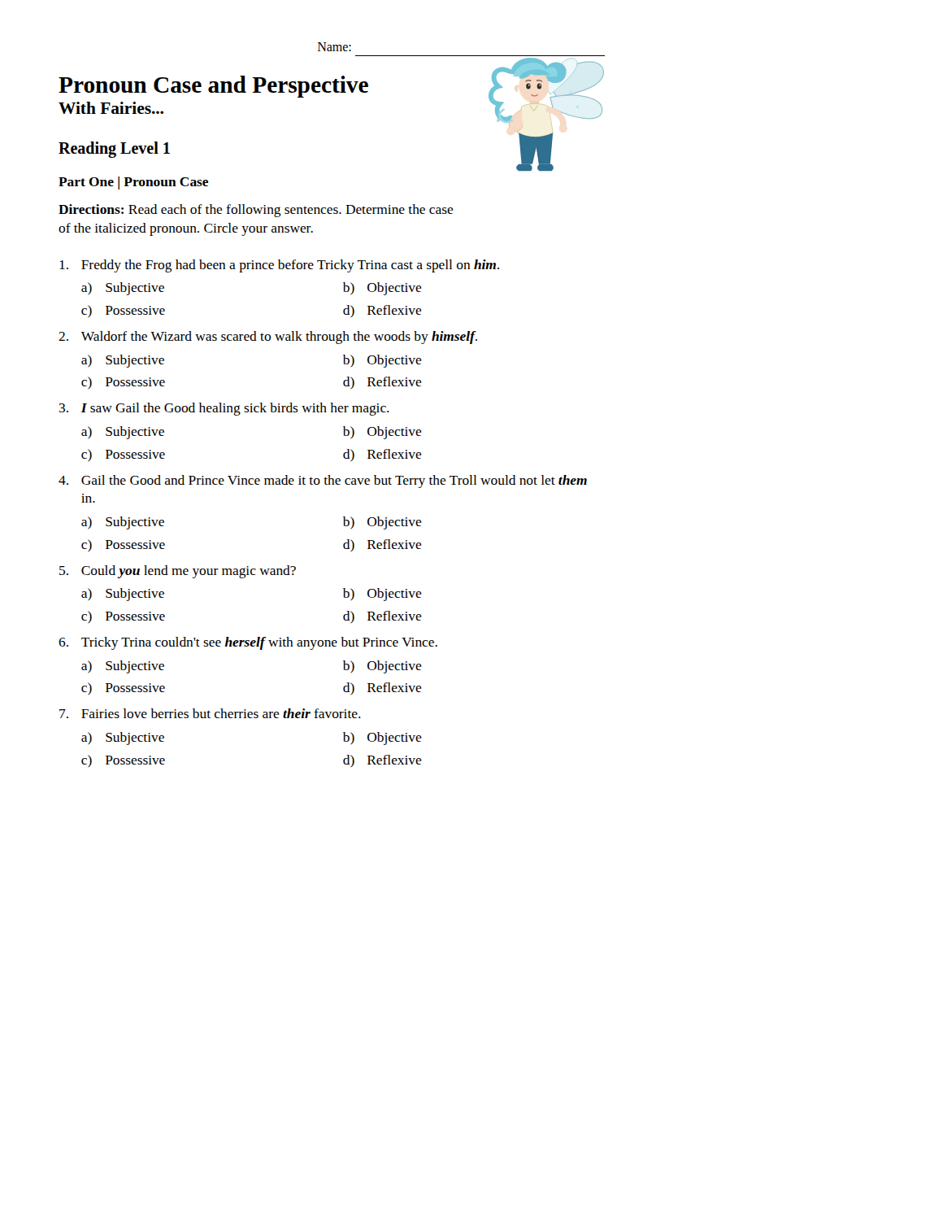Name:
Pronoun Case and Perspective
With Fairies...
Reading Level 1
Part One | Pronoun Case
Directions: Read each of the following sentences. Determine the case of the italicized pronoun. Circle your answer.
Freddy the Frog had been a prince before Tricky Trina cast a spell on him.
a) Subjective
b) Objective
c) Possessive
d) Reflexive
Waldorf the Wizard was scared to walk through the woods by himself.
a) Subjective
b) Objective
c) Possessive
d) Reflexive
I saw Gail the Good healing sick birds with her magic.
a) Subjective
b) Objective
c) Possessive
d) Reflexive
Gail the Good and Prince Vince made it to the cave but Terry the Troll would not let them in.
a) Subjective
b) Objective
c) Possessive
d) Reflexive
Could you lend me your magic wand?
a) Subjective
b) Objective
c) Possessive
d) Reflexive
Tricky Trina couldn't see herself with anyone but Prince Vince.
a) Subjective
b) Objective
c) Possessive
d) Reflexive
Fairies love berries but cherries are their favorite.
a) Subjective
b) Objective
c) Possessive
d) Reflexive